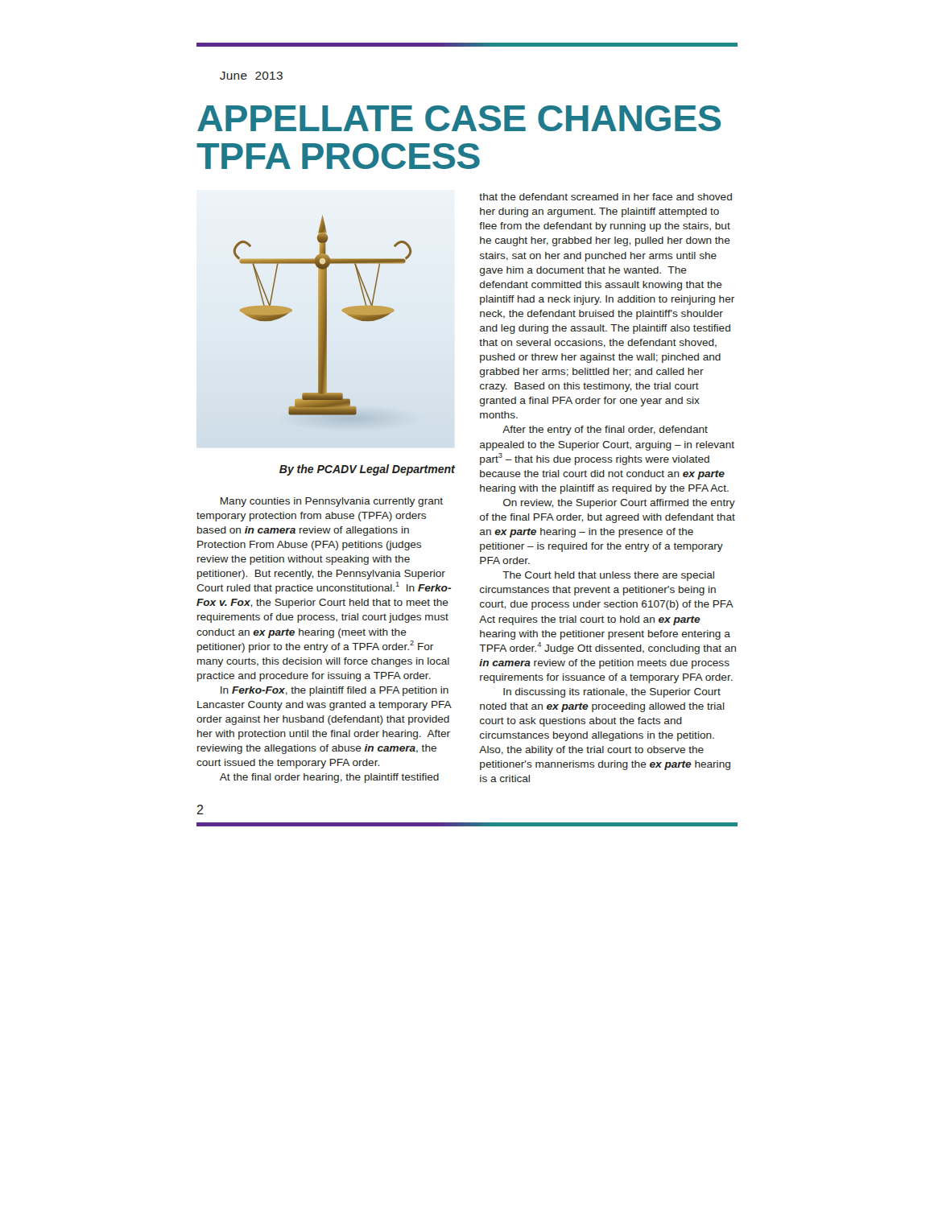June 2013
Appellate Case Changes
TPFA Process
By the PCADV Legal Department
Many counties in Pennsylvania currently grant temporary protection from abuse (TPFA) orders based on in camera review of allegations in Protection From Abuse (PFA) petitions (judges review the petition without speaking with the petitioner). But recently, the Pennsylvania Superior Court ruled that practice unconstitutional.1 In Ferko-Fox v. Fox, the Superior Court held that to meet the requirements of due process, trial court judges must conduct an ex parte hearing (meet with the petitioner) prior to the entry of a TPFA order.2 For many courts, this decision will force changes in local practice and procedure for issuing a TPFA order.
In Ferko-Fox, the plaintiff filed a PFA petition in Lancaster County and was granted a temporary PFA order against her husband (defendant) that provided her with protection until the final order hearing. After reviewing the allegations of abuse in camera, the court issued the temporary PFA order.
At the final order hearing, the plaintiff testified
that the defendant screamed in her face and shoved her during an argument. The plaintiff attempted to flee from the defendant by running up the stairs, but he caught her, grabbed her leg, pulled her down the stairs, sat on her and punched her arms until she gave him a document that he wanted. The defendant committed this assault knowing that the plaintiff had a neck injury. In addition to reinjuring her neck, the defendant bruised the plaintiff's shoulder and leg during the assault. The plaintiff also testified that on several occasions, the defendant shoved, pushed or threw her against the wall; pinched and grabbed her arms; belittled her; and called her crazy. Based on this testimony, the trial court granted a final PFA order for one year and six months.
After the entry of the final order, defendant appealed to the Superior Court, arguing – in relevant part3 – that his due process rights were violated because the trial court did not conduct an ex parte hearing with the plaintiff as required by the PFA Act.
On review, the Superior Court affirmed the entry of the final PFA order, but agreed with defendant that an ex parte hearing – in the presence of the petitioner – is required for the entry of a temporary PFA order.
The Court held that unless there are special circumstances that prevent a petitioner's being in court, due process under section 6107(b) of the PFA Act requires the trial court to hold an ex parte hearing with the petitioner present before entering a TPFA order.4 Judge Ott dissented, concluding that an in camera review of the petition meets due process requirements for issuance of a temporary PFA order.
In discussing its rationale, the Superior Court noted that an ex parte proceeding allowed the trial court to ask questions about the facts and circumstances beyond allegations in the petition. Also, the ability of the trial court to observe the petitioner's mannerisms during the ex parte hearing is a critical
2